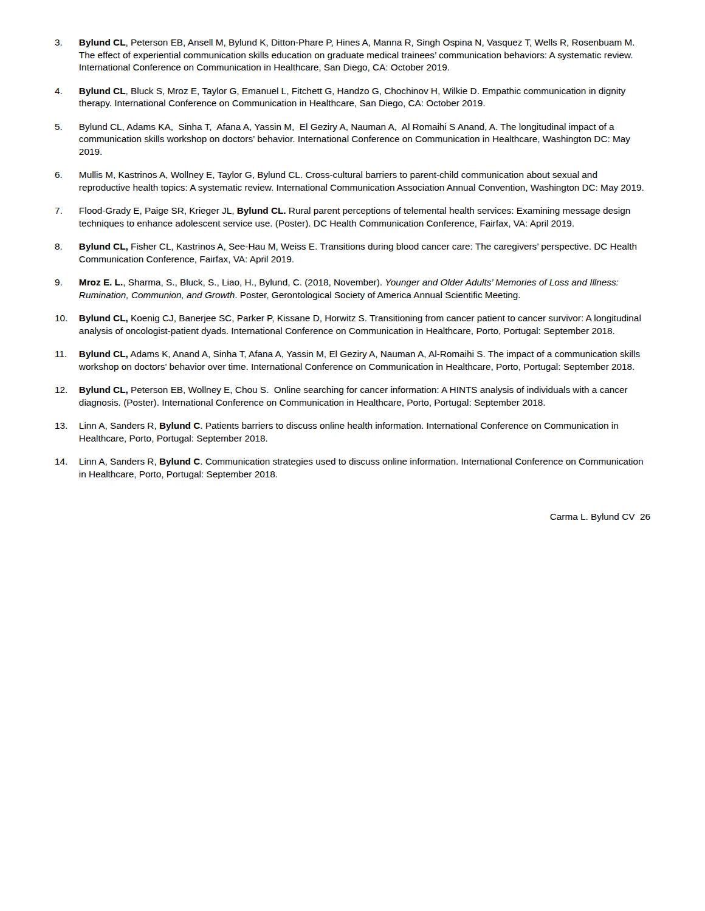Bylund CL, Peterson EB, Ansell M, Bylund K, Ditton-Phare P, Hines A, Manna R, Singh Ospina N, Vasquez T, Wells R, Rosenbuam M. The effect of experiential communication skills education on graduate medical trainees’ communication behaviors: A systematic review. International Conference on Communication in Healthcare, San Diego, CA: October 2019.
Bylund CL, Bluck S, Mroz E, Taylor G, Emanuel L, Fitchett G, Handzo G, Chochinov H, Wilkie D. Empathic communication in dignity therapy. International Conference on Communication in Healthcare, San Diego, CA: October 2019.
Bylund CL, Adams KA, Sinha T, Afana A, Yassin M, El Geziry A, Nauman A, Al Romaihi S Anand, A. The longitudinal impact of a communication skills workshop on doctors’ behavior. International Conference on Communication in Healthcare, Washington DC: May 2019.
Mullis M, Kastrinos A, Wollney E, Taylor G, Bylund CL. Cross-cultural barriers to parent-child communication about sexual and reproductive health topics: A systematic review. International Communication Association Annual Convention, Washington DC: May 2019.
Flood-Grady E, Paige SR, Krieger JL, Bylund CL. Rural parent perceptions of telemental health services: Examining message design techniques to enhance adolescent service use. (Poster). DC Health Communication Conference, Fairfax, VA: April 2019.
Bylund CL, Fisher CL, Kastrinos A, See-Hau M, Weiss E. Transitions during blood cancer care: The caregivers’ perspective. DC Health Communication Conference, Fairfax, VA: April 2019.
Mroz E. L., Sharma, S., Bluck, S., Liao, H., Bylund, C. (2018, November). Younger and Older Adults’ Memories of Loss and Illness: Rumination, Communion, and Growth. Poster, Gerontological Society of America Annual Scientific Meeting.
Bylund CL, Koenig CJ, Banerjee SC, Parker P, Kissane D, Horwitz S. Transitioning from cancer patient to cancer survivor: A longitudinal analysis of oncologist-patient dyads. International Conference on Communication in Healthcare, Porto, Portugal: September 2018.
Bylund CL, Adams K, Anand A, Sinha T, Afana A, Yassin M, El Geziry A, Nauman A, Al-Romaihi S. The impact of a communication skills workshop on doctors’ behavior over time. International Conference on Communication in Healthcare, Porto, Portugal: September 2018.
Bylund CL, Peterson EB, Wollney E, Chou S. Online searching for cancer information: A HINTS analysis of individuals with a cancer diagnosis. (Poster). International Conference on Communication in Healthcare, Porto, Portugal: September 2018.
Linn A, Sanders R, Bylund C. Patients barriers to discuss online health information. International Conference on Communication in Healthcare, Porto, Portugal: September 2018.
Linn A, Sanders R, Bylund C. Communication strategies used to discuss online information. International Conference on Communication in Healthcare, Porto, Portugal: September 2018.
Carma L. Bylund CV 26